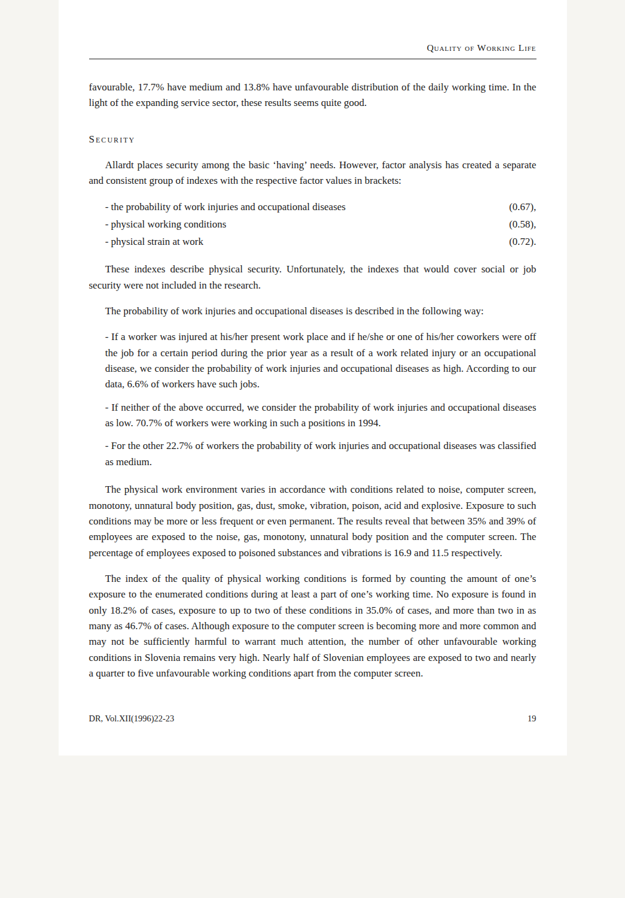Quality of Working Life
favourable, 17.7% have medium and 13.8% have unfavourable distribution of the daily working time. In the light of the expanding service sector, these results seems quite good.
Security
Allardt places security among the basic ‘having’ needs. However, factor analysis has created a separate and consistent group of indexes with the respective factor values in brackets:
- the probability of work injuries and occupational diseases(0.67),
- physical working conditions(0.58),
- physical strain at work(0.72).
These indexes describe physical security. Unfortunately, the indexes that would cover social or job security were not included in the research.
The probability of work injuries and occupational diseases is described in the following way:
- If a worker was injured at his/her present work place and if he/she or one of his/her coworkers were off the job for a certain period during the prior year as a result of a work related injury or an occupational disease, we consider the probability of work injuries and occupational diseases as high. According to our data, 6.6% of workers have such jobs.
- If neither of the above occurred, we consider the probability of work injuries and occupational diseases as low. 70.7% of workers were working in such a positions in 1994.
- For the other 22.7% of workers the probability of work injuries and occupational diseases was classified as medium.
The physical work environment varies in accordance with conditions related to noise, computer screen, monotony, unnatural body position, gas, dust, smoke, vibration, poison, acid and explosive. Exposure to such conditions may be more or less frequent or even permanent. The results reveal that between 35% and 39% of employees are exposed to the noise, gas, monotony, unnatural body position and the computer screen. The percentage of employees exposed to poisoned substances and vibrations is 16.9 and 11.5 respectively.
The index of the quality of physical working conditions is formed by counting the amount of one’s exposure to the enumerated conditions during at least a part of one’s working time. No exposure is found in only 18.2% of cases, exposure to up to two of these conditions in 35.0% of cases, and more than two in as many as 46.7% of cases. Although exposure to the computer screen is becoming more and more common and may not be sufficiently harmful to warrant much attention, the number of other unfavourable working conditions in Slovenia remains very high. Nearly half of Slovenian employees are exposed to two and nearly a quarter to five unfavourable working conditions apart from the computer screen.
DR, Vol.XII(1996)22-23 19